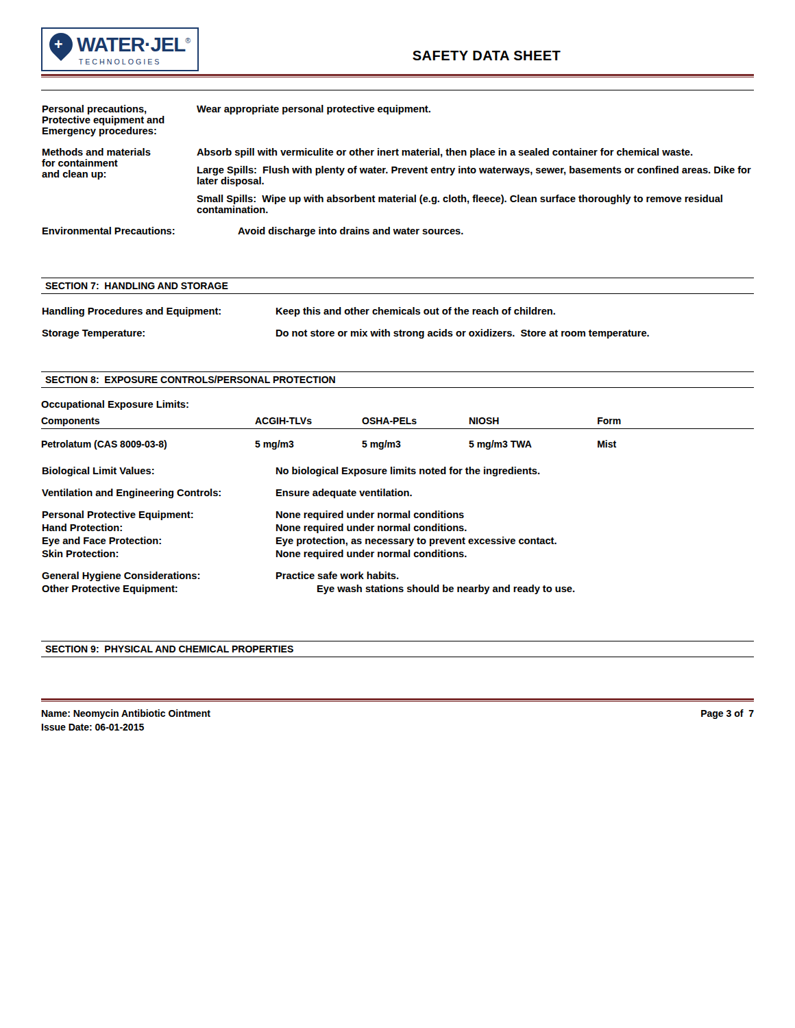WATER·JEL®
TECHNOLOGIES
SAFETY DATA SHEET
| Personal precautions, Protective equipment and Emergency procedures: | Wear appropriate personal protective equipment. |
| Methods and materials for containment and clean up: | Absorb spill with vermiculite or other inert material, then place in a sealed container for chemical waste. Large Spills: Flush with plenty of water. Prevent entry into waterways, sewer, basements or confined areas. Dike for later disposal. Small Spills: Wipe up with absorbent material (e.g. cloth, fleece). Clean surface thoroughly to remove residual contamination. |
| Environmental Precautions: | Avoid discharge into drains and water sources. |
SECTION 7: HANDLING AND STORAGE
| Handling Procedures and Equipment: | Keep this and other chemicals out of the reach of children. |
| Storage Temperature: | Do not store or mix with strong acids or oxidizers. Store at room temperature. |
SECTION 8: EXPOSURE CONTROLS/PERSONAL PROTECTION
Occupational Exposure Limits:
| Components | ACGIH-TLVs | OSHA-PELs | NIOSH | Form |
| --- | --- | --- | --- | --- |
| Petrolatum (CAS 8009-03-8) | 5 mg/m3 | 5 mg/m3 | 5 mg/m3 TWA | Mist |
| Biological Limit Values: | No biological Exposure limits noted for the ingredients. |
| Ventilation and Engineering Controls: | Ensure adequate ventilation. |
| Personal Protective Equipment: | None required under normal conditions |
| Hand Protection: | None required under normal conditions. |
| Eye and Face Protection: | Eye protection, as necessary to prevent excessive contact. |
| Skin Protection: | None required under normal conditions. |
| General Hygiene Considerations: | Practice safe work habits. |
| Other Protective Equipment: | Eye wash stations should be nearby and ready to use. |
SECTION 9: PHYSICAL AND CHEMICAL PROPERTIES
Name: Neomycin Antibiotic Ointment
Issue Date: 06-01-2015
Page 3 of 7